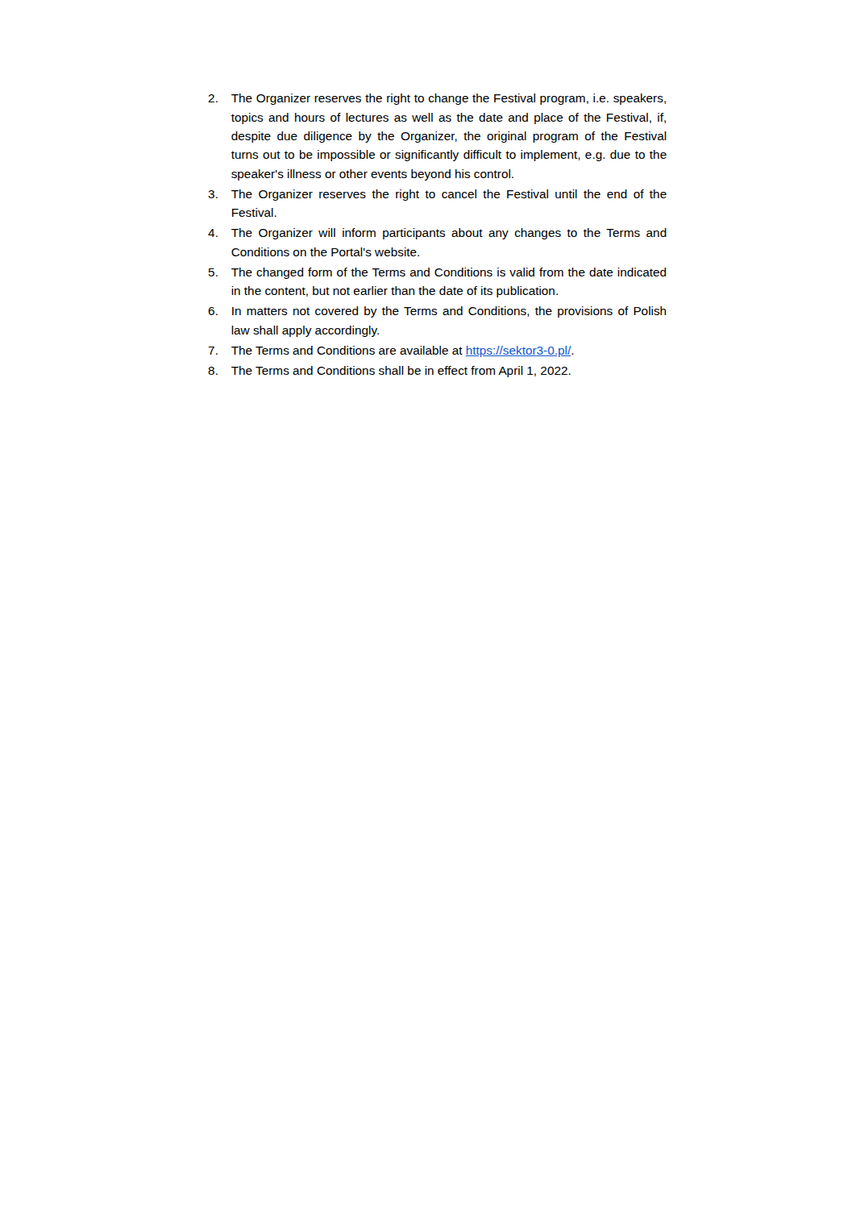The Organizer reserves the right to change the Festival program, i.e. speakers, topics and hours of lectures as well as the date and place of the Festival, if, despite due diligence by the Organizer, the original program of the Festival turns out to be impossible or significantly difficult to implement, e.g. due to the speaker's illness or other events beyond his control.
The Organizer reserves the right to cancel the Festival until the end of the Festival.
The Organizer will inform participants about any changes to the Terms and Conditions on the Portal's website.
The changed form of the Terms and Conditions is valid from the date indicated in the content, but not earlier than the date of its publication.
In matters not covered by the Terms and Conditions, the provisions of Polish law shall apply accordingly.
The Terms and Conditions are available at https://sektor3-0.pl/.
The Terms and Conditions shall be in effect from April 1, 2022.